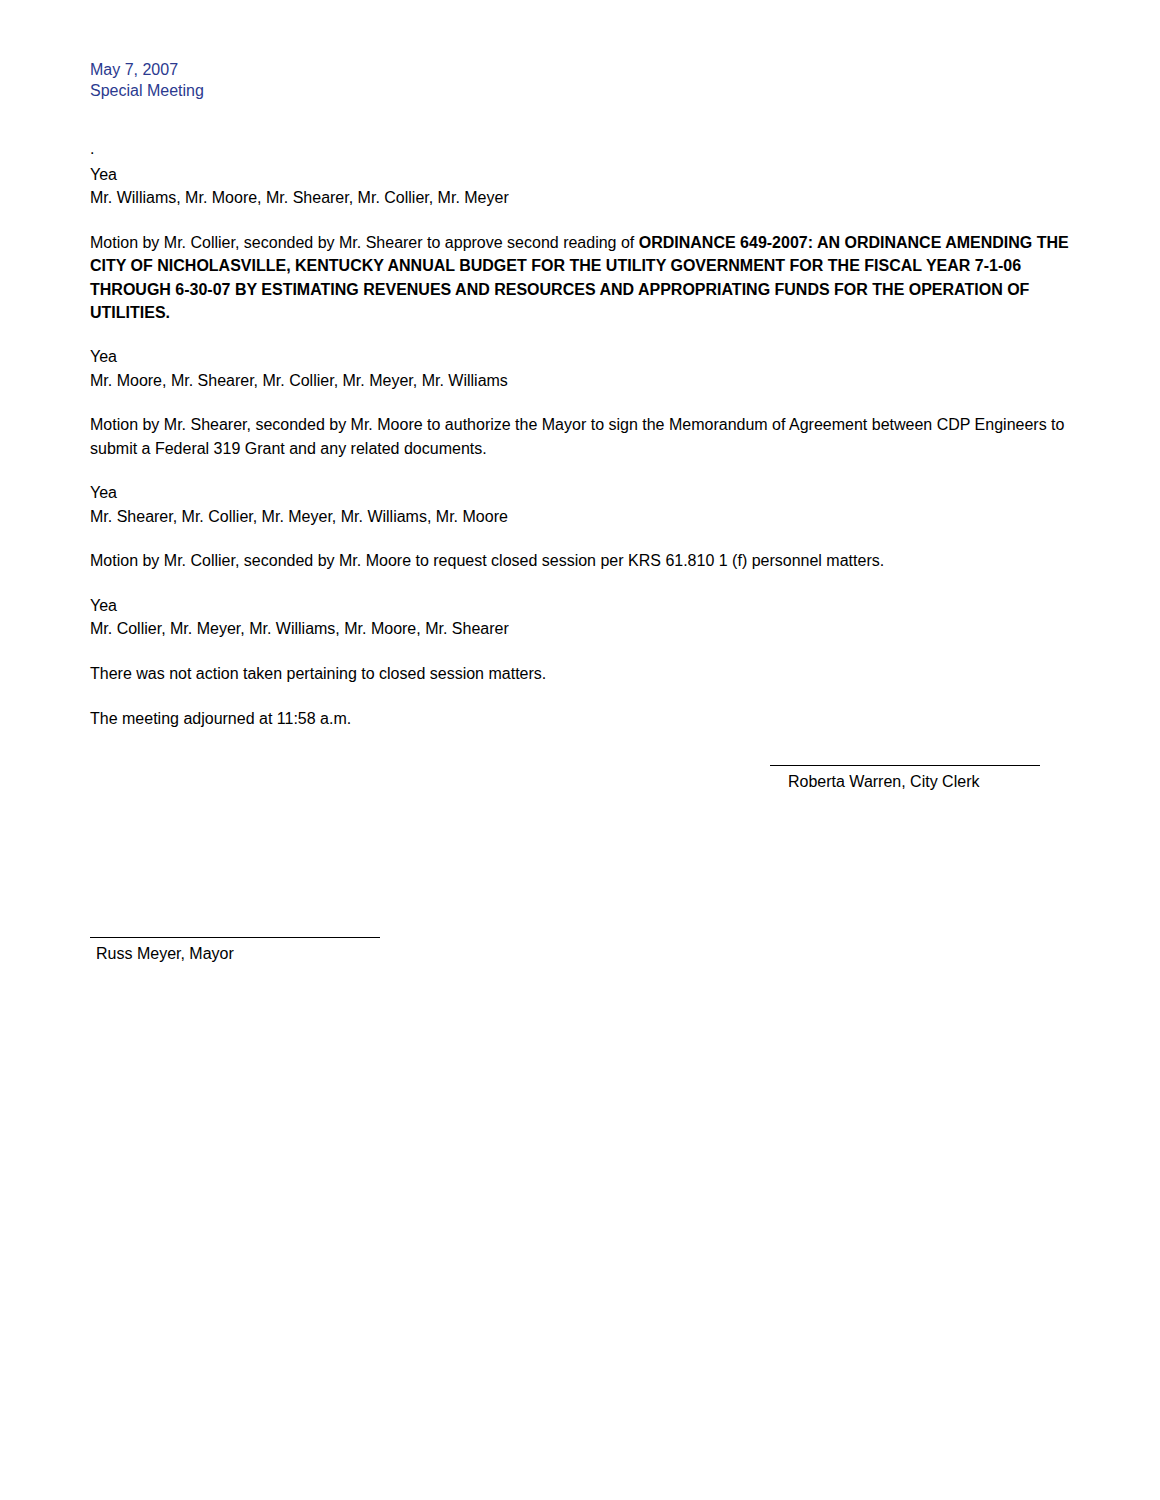May 7, 2007
Special Meeting
.
Yea
Mr. Williams, Mr. Moore, Mr. Shearer, Mr. Collier, Mr. Meyer
Motion by Mr. Collier, seconded by Mr. Shearer to approve second reading of ORDINANCE 649-2007: AN ORDINANCE AMENDING THE CITY OF NICHOLASVILLE, KENTUCKY ANNUAL BUDGET FOR THE UTILITY GOVERNMENT FOR THE FISCAL YEAR 7-1-06 THROUGH 6-30-07 BY ESTIMATING REVENUES AND RESOURCES AND APPROPRIATING FUNDS FOR THE OPERATION OF UTILITIES.
Yea
Mr. Moore, Mr. Shearer, Mr. Collier, Mr. Meyer, Mr. Williams
Motion by Mr. Shearer, seconded by Mr. Moore to authorize the Mayor to sign the Memorandum of Agreement between CDP Engineers to submit a Federal 319 Grant and any related documents.
Yea
Mr. Shearer, Mr. Collier, Mr. Meyer, Mr. Williams, Mr. Moore
Motion by Mr. Collier, seconded by Mr. Moore to request closed session per KRS 61.810 1 (f) personnel matters.
Yea
Mr. Collier, Mr. Meyer, Mr. Williams, Mr. Moore, Mr. Shearer
There was not action taken pertaining to closed session matters.
The meeting adjourned at 11:58 a.m.
Roberta Warren, City Clerk
Russ Meyer, Mayor